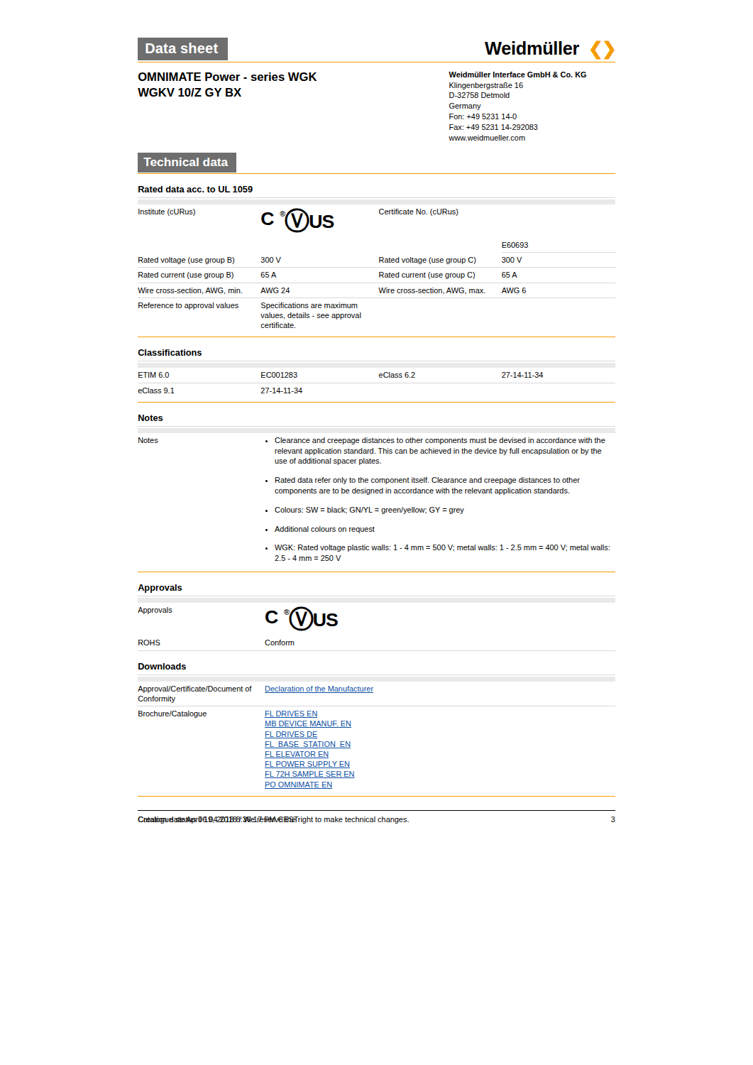Data sheet
Weidmüller ❮❯
OMNIMATE Power - series WGK
WGKV 10/Z GY BX
Weidmüller Interface GmbH & Co. KG
Klingenbergstraße 16
D-32758 Detmold
Germany
Fon: +49 5231 14-0
Fax: +49 5231 14-292083
www.weidmueller.com
Technical data
Rated data acc. to UL 1059
| Institute (cURus) | C ® Ⓥ US | Certificate No. (cURus) | |
| | | | E60693 |
| Rated voltage (use group B) | 300 V | Rated voltage (use group C) | 300 V |
| Rated current (use group B) | 65 A | Rated current (use group C) | 65 A |
| Wire cross-section, AWG, min. | AWG 24 | Wire cross-section, AWG, max. | AWG 6 |
| Reference to approval values | Specifications are maximum values, details - see approval certificate. | | |
Classifications
| ETIM 6.0 | EC001283 | eClass 6.2 | 27-14-11-34 |
| eClass 9.1 | 27-14-11-34 | | |
Notes
| Notes | Clearance and creepage distances to other components must be devised in accordance with the relevant application standard. This can be achieved in the device by full encapsulation or by the use of additional spacer plates. Rated data refer only to the component itself. Clearance and creepage distances to other components are to be designed in accordance with the relevant application standards. Colours: SW = black; GN/YL = green/yellow; GY = grey Additional colours on request WGK: Rated voltage plastic walls: 1 - 4 mm = 500 V; metal walls: 1 - 2.5 mm = 400 V; metal walls: 2.5 - 4 mm = 250 V |
Approvals
| Approvals | C ® Ⓥ US |
| ROHS | Conform |
Downloads
| Approval/Certificate/Document of Conformity | Declaration of the Manufacturer |
| Brochure/Catalogue | FL DRIVES EN MB DEVICE MANUF. EN FL DRIVES DE FL_BASE_STATION_EN FL ELEVATOR EN FL POWER SUPPLY EN FL 72H SAMPLE SER EN PO OMNIMATE EN |
Creation date April 19, 2018 8:36:17 PM CEST
Catalogue status 06.04.2018 / We reserve the right to make technical changes.
3